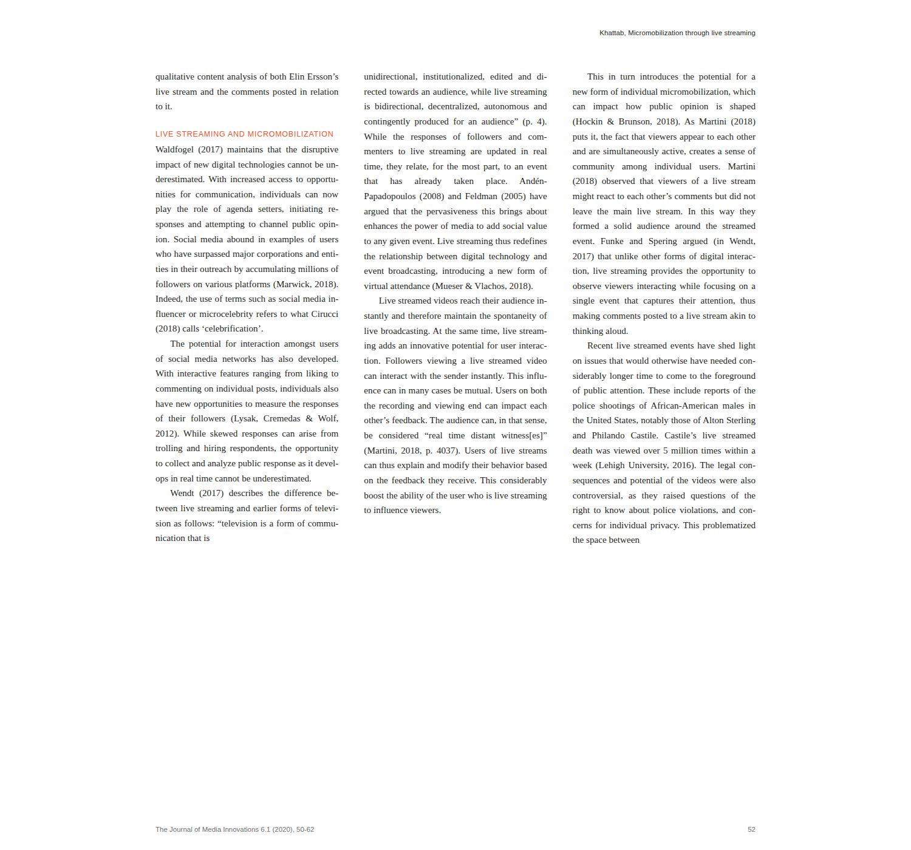Khattab, Micromobilization through live streaming
qualitative content analysis of both Elin Ersson’s live stream and the comments posted in relation to it.
Live streaming and micromobilization
Waldfogel (2017) maintains that the disruptive impact of new digital technologies cannot be underestimated. With increased access to opportunities for communication, individuals can now play the role of agenda setters, initiating responses and attempting to channel public opinion. Social media abound in examples of users who have surpassed major corporations and entities in their outreach by accumulating millions of followers on various platforms (Marwick, 2018). Indeed, the use of terms such as social media influencer or microcelebrity refers to what Cirucci (2018) calls ‘celebrification’.
The potential for interaction amongst users of social media networks has also developed. With interactive features ranging from liking to commenting on individual posts, individuals also have new opportunities to measure the responses of their followers (Lysak, Cremedas & Wolf, 2012). While skewed responses can arise from trolling and hiring respondents, the opportunity to collect and analyze public response as it develops in real time cannot be underestimated.
Wendt (2017) describes the difference between live streaming and earlier forms of television as follows: “television is a form of communication that is
unidirectional, institutionalized, edited and directed towards an audience, while live streaming is bidirectional, decentralized, autonomous and contingently produced for an audience” (p. 4). While the responses of followers and commenters to live streaming are updated in real time, they relate, for the most part, to an event that has already taken place. Andén-Papadopoulos (2008) and Feldman (2005) have argued that the pervasiveness this brings about enhances the power of media to add social value to any given event. Live streaming thus redefines the relationship between digital technology and event broadcasting, introducing a new form of virtual attendance (Mueser & Vlachos, 2018).
Live streamed videos reach their audience instantly and therefore maintain the spontaneity of live broadcasting. At the same time, live streaming adds an innovative potential for user interaction. Followers viewing a live streamed video can interact with the sender instantly. This influence can in many cases be mutual. Users on both the recording and viewing end can impact each other’s feedback. The audience can, in that sense, be considered “real time distant witness[es]” (Martini, 2018, p. 4037). Users of live streams can thus explain and modify their behavior based on the feedback they receive. This considerably boost the ability of the user who is live streaming to influence viewers.
This in turn introduces the potential for a new form of individual micromobilization, which can impact how public opinion is shaped (Hockin & Brunson, 2018). As Martini (2018) puts it, the fact that viewers appear to each other and are simultaneously active, creates a sense of community among individual users. Martini (2018) observed that viewers of a live stream might react to each other’s comments but did not leave the main live stream. In this way they formed a solid audience around the streamed event. Funke and Spering argued (in Wendt, 2017) that unlike other forms of digital interaction, live streaming provides the opportunity to observe viewers interacting while focusing on a single event that captures their attention, thus making comments posted to a live stream akin to thinking aloud.
Recent live streamed events have shed light on issues that would otherwise have needed considerably longer time to come to the foreground of public attention. These include reports of the police shootings of African-American males in the United States, notably those of Alton Sterling and Philando Castile. Castile’s live streamed death was viewed over 5 million times within a week (Lehigh University, 2016). The legal consequences and potential of the videos were also controversial, as they raised questions of the right to know about police violations, and concerns for individual privacy. This problematized the space between
The Journal of Media Innovations 6.1 (2020), 50-62
52